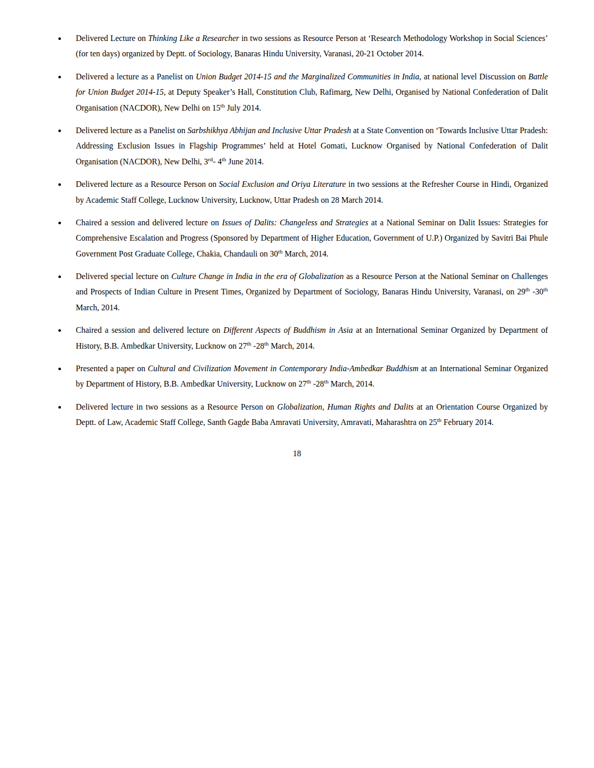Delivered Lecture on Thinking Like a Researcher in two sessions as Resource Person at ‘Research Methodology Workshop in Social Sciences’ (for ten days) organized by Deptt. of Sociology, Banaras Hindu University, Varanasi, 20-21 October 2014.
Delivered a lecture as a Panelist on Union Budget 2014-15 and the Marginalized Communities in India, at national level Discussion on Battle for Union Budget 2014-15, at Deputy Speaker’s Hall, Constitution Club, Rafimarg, New Delhi, Organised by National Confederation of Dalit Organisation (NACDOR), New Delhi on 15th July 2014.
Delivered lecture as a Panelist on Sarbshikhya Abhijan and Inclusive Uttar Pradesh at a State Convention on ‘Towards Inclusive Uttar Pradesh: Addressing Exclusion Issues in Flagship Programmes’ held at Hotel Gomati, Lucknow Organised by National Confederation of Dalit Organisation (NACDOR), New Delhi, 3rd- 4th June 2014.
Delivered lecture as a Resource Person on Social Exclusion and Oriya Literature in two sessions at the Refresher Course in Hindi, Organized by Academic Staff College, Lucknow University, Lucknow, Uttar Pradesh on 28 March 2014.
Chaired a session and delivered lecture on Issues of Dalits: Changeless and Strategies at a National Seminar on Dalit Issues: Strategies for Comprehensive Escalation and Progress (Sponsored by Department of Higher Education, Government of U.P.) Organized by Savitri Bai Phule Government Post Graduate College, Chakia, Chandauli on 30th March, 2014.
Delivered special lecture on Culture Change in India in the era of Globalization as a Resource Person at the National Seminar on Challenges and Prospects of Indian Culture in Present Times, Organized by Department of Sociology, Banaras Hindu University, Varanasi, on 29th -30th March, 2014.
Chaired a session and delivered lecture on Different Aspects of Buddhism in Asia at an International Seminar Organized by Department of History, B.B. Ambedkar University, Lucknow on 27th -28th March, 2014.
Presented a paper on Cultural and Civilization Movement in Contemporary India-Ambedkar Buddhism at an International Seminar Organized by Department of History, B.B. Ambedkar University, Lucknow on 27th -28th March, 2014.
Delivered lecture in two sessions as a Resource Person on Globalization, Human Rights and Dalits at an Orientation Course Organized by Deptt. of Law, Academic Staff College, Santh Gagde Baba Amravati University, Amravati, Maharashtra on 25th February 2014.
18